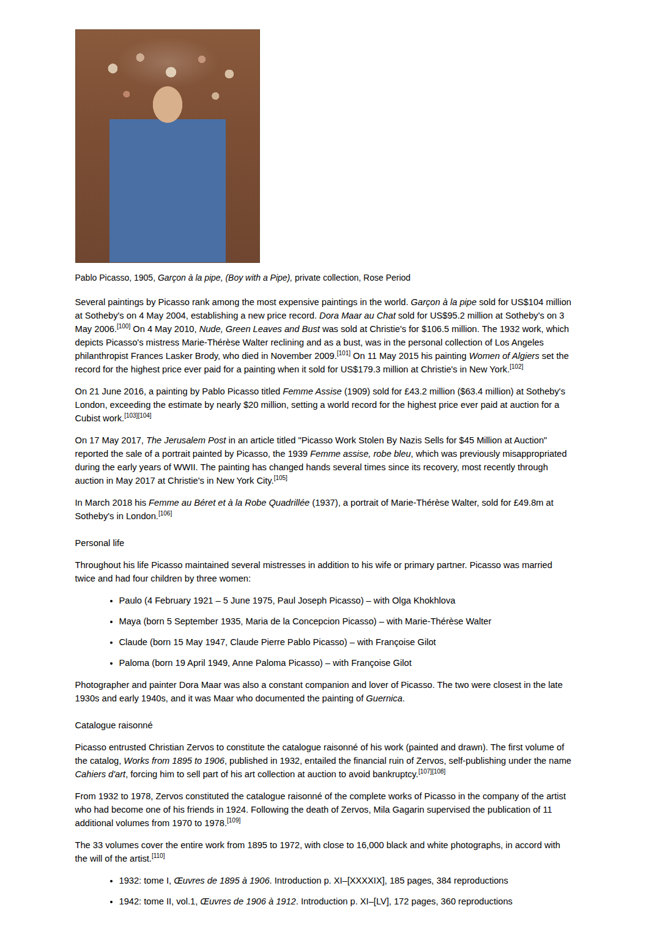Pablo Picasso, 1905, Garçon à la pipe, (Boy with a Pipe), private collection, Rose Period
Several paintings by Picasso rank among the most expensive paintings in the world. Garçon à la pipe sold for US$104 million at Sotheby's on 4 May 2004, establishing a new price record. Dora Maar au Chat sold for US$95.2 million at Sotheby's on 3 May 2006.[100] On 4 May 2010, Nude, Green Leaves and Bust was sold at Christie's for $106.5 million. The 1932 work, which depicts Picasso's mistress Marie-Thérèse Walter reclining and as a bust, was in the personal collection of Los Angeles philanthropist Frances Lasker Brody, who died in November 2009.[101] On 11 May 2015 his painting Women of Algiers set the record for the highest price ever paid for a painting when it sold for US$179.3 million at Christie's in New York.[102]
On 21 June 2016, a painting by Pablo Picasso titled Femme Assise (1909) sold for £43.2 million ($63.4 million) at Sotheby's London, exceeding the estimate by nearly $20 million, setting a world record for the highest price ever paid at auction for a Cubist work.[103][104]
On 17 May 2017, The Jerusalem Post in an article titled "Picasso Work Stolen By Nazis Sells for $45 Million at Auction" reported the sale of a portrait painted by Picasso, the 1939 Femme assise, robe bleu, which was previously misappropriated during the early years of WWII. The painting has changed hands several times since its recovery, most recently through auction in May 2017 at Christie's in New York City.[105]
In March 2018 his Femme au Béret et à la Robe Quadrillée (1937), a portrait of Marie-Thérèse Walter, sold for £49.8m at Sotheby's in London.[106]
Personal life
Throughout his life Picasso maintained several mistresses in addition to his wife or primary partner. Picasso was married twice and had four children by three women:
Paulo (4 February 1921 – 5 June 1975, Paul Joseph Picasso) – with Olga Khokhlova
Maya (born 5 September 1935, Maria de la Concepcion Picasso) – with Marie-Thérèse Walter
Claude (born 15 May 1947, Claude Pierre Pablo Picasso) – with Françoise Gilot
Paloma (born 19 April 1949, Anne Paloma Picasso) – with Françoise Gilot
Photographer and painter Dora Maar was also a constant companion and lover of Picasso. The two were closest in the late 1930s and early 1940s, and it was Maar who documented the painting of Guernica.
Catalogue raisonné
Picasso entrusted Christian Zervos to constitute the catalogue raisonné of his work (painted and drawn). The first volume of the catalog, Works from 1895 to 1906, published in 1932, entailed the financial ruin of Zervos, self-publishing under the name Cahiers d'art, forcing him to sell part of his art collection at auction to avoid bankruptcy.[107][108]
From 1932 to 1978, Zervos constituted the catalogue raisonné of the complete works of Picasso in the company of the artist who had become one of his friends in 1924. Following the death of Zervos, Mila Gagarin supervised the publication of 11 additional volumes from 1970 to 1978.[109]
The 33 volumes cover the entire work from 1895 to 1972, with close to 16,000 black and white photographs, in accord with the will of the artist.[110]
1932: tome I, Œuvres de 1895 à 1906. Introduction p. XI–[XXXXIX], 185 pages, 384 reproductions
1942: tome II, vol.1, Œuvres de 1906 à 1912. Introduction p. XI–[LV], 172 pages, 360 reproductions